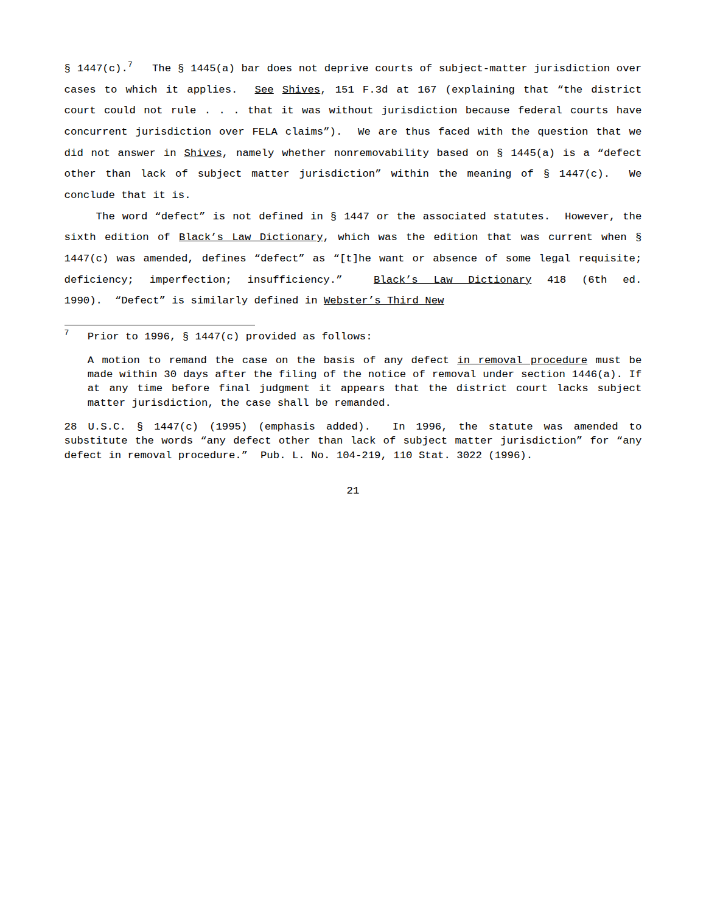§ 1447(c).7 The § 1445(a) bar does not deprive courts of subject-matter jurisdiction over cases to which it applies. See Shives, 151 F.3d at 167 (explaining that “the district court could not rule . . . that it was without jurisdiction because federal courts have concurrent jurisdiction over FELA claims”). We are thus faced with the question that we did not answer in Shives, namely whether nonremovability based on § 1445(a) is a “defect other than lack of subject matter jurisdiction” within the meaning of § 1447(c). We conclude that it is.
The word “defect” is not defined in § 1447 or the associated statutes. However, the sixth edition of Black’s Law Dictionary, which was the edition that was current when § 1447(c) was amended, defines “defect” as “[t]he want or absence of some legal requisite; deficiency; imperfection; insufficiency.” Black’s Law Dictionary 418 (6th ed. 1990). “Defect” is similarly defined in Webster’s Third New
7 Prior to 1996, § 1447(c) provided as follows:
A motion to remand the case on the basis of any defect in removal procedure must be made within 30 days after the filing of the notice of removal under section 1446(a). If at any time before final judgment it appears that the district court lacks subject matter jurisdiction, the case shall be remanded.
28 U.S.C. § 1447(c) (1995) (emphasis added). In 1996, the statute was amended to substitute the words “any defect other than lack of subject matter jurisdiction” for “any defect in removal procedure.” Pub. L. No. 104-219, 110 Stat. 3022 (1996).
21